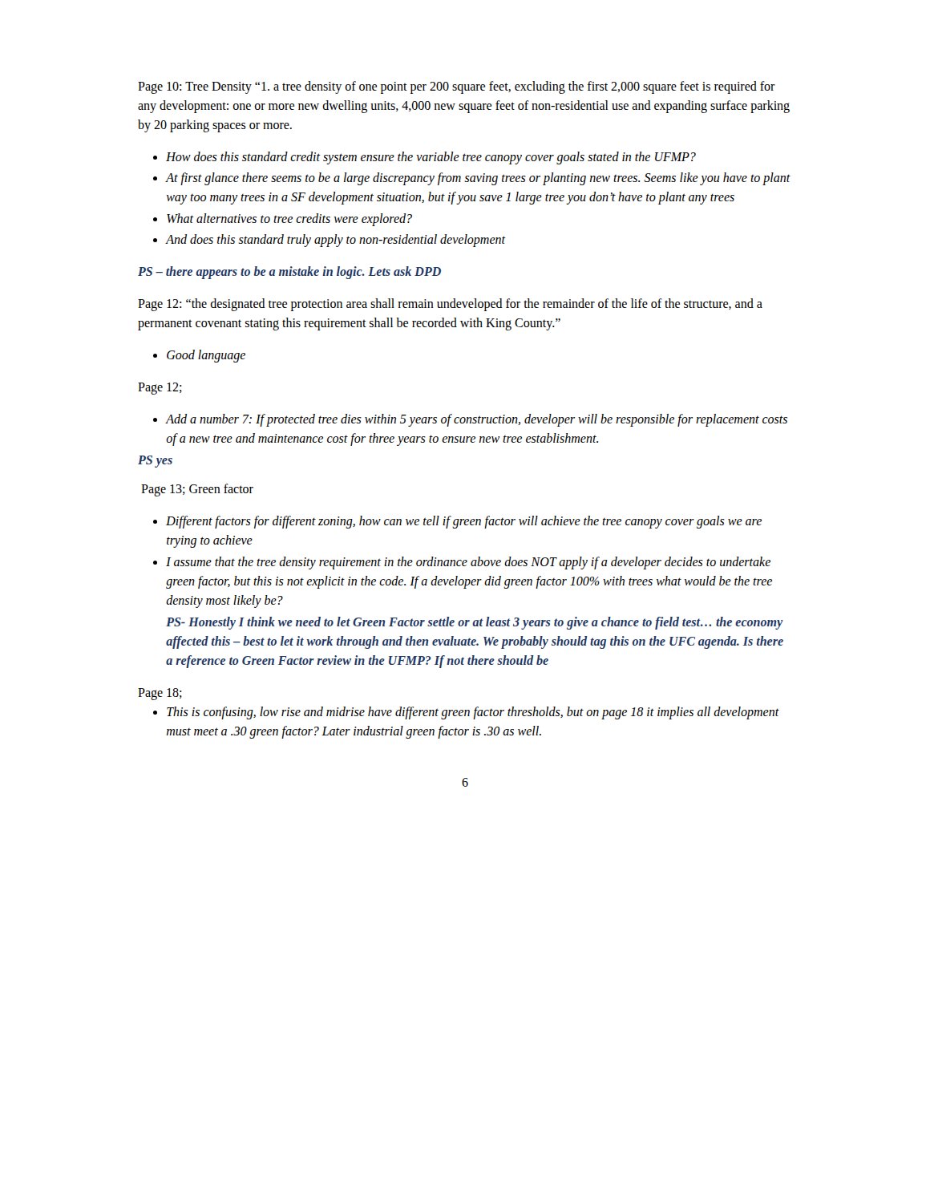Page 10: Tree Density “1. a tree density of one point per 200 square feet, excluding the first 2,000 square feet is required for any development: one or more new dwelling units, 4,000 new square feet of non-residential use and expanding surface parking by 20 parking spaces or more.
How does this standard credit system ensure the variable tree canopy cover goals stated in the UFMP?
At first glance there seems to be a large discrepancy from saving trees or planting new trees. Seems like you have to plant way too many trees in a SF development situation, but if you save 1 large tree you don’t have to plant any trees
What alternatives to tree credits were explored?
And does this standard truly apply to non-residential development
PS – there appears to be a mistake in logic. Lets ask DPD
Page 12: “the designated tree protection area shall remain undeveloped for the remainder of the life of the structure, and a permanent covenant stating this requirement shall be recorded with King County.”
Good language
Page 12;
Add a number 7: If protected tree dies within 5 years of construction, developer will be responsible for replacement costs of a new tree and maintenance cost for three years to ensure new tree establishment.
PS yes
Page 13; Green factor
Different factors for different zoning, how can we tell if green factor will achieve the tree canopy cover goals we are trying to achieve
I assume that the tree density requirement in the ordinance above does NOT apply if a developer decides to undertake green factor, but this is not explicit in the code. If a developer did green factor 100% with trees what would be the tree density most likely be? PS- Honestly I think we need to let Green Factor settle or at least 3 years to give a chance to field test… the economy affected this – best to let it work through and then evaluate. We probably should tag this on the UFC agenda. Is there a reference to Green Factor review in the UFMP? If not there should be
Page 18;
This is confusing, low rise and midrise have different green factor thresholds, but on page 18 it implies all development must meet a .30 green factor? Later industrial green factor is .30 as well.
6